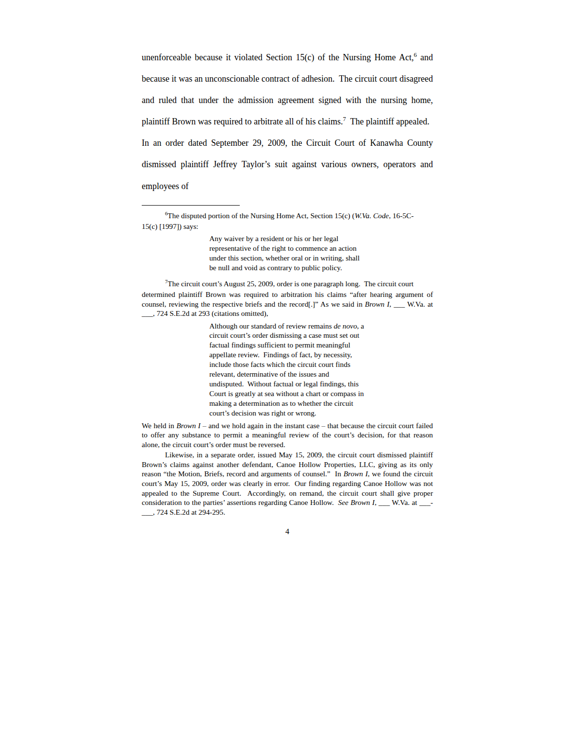unenforceable because it violated Section 15(c) of the Nursing Home Act,6 and because it was an unconscionable contract of adhesion. The circuit court disagreed and ruled that under the admission agreement signed with the nursing home, plaintiff Brown was required to arbitrate all of his claims.7 The plaintiff appealed.
In an order dated September 29, 2009, the Circuit Court of Kanawha County dismissed plaintiff Jeffrey Taylor’s suit against various owners, operators and employees of
6The disputed portion of the Nursing Home Act, Section 15(c) (W.Va. Code, 16-5C-
15(c) [1997]) says:
Any waiver by a resident or his or her legal representative of the right to commence an action under this section, whether oral or in writing, shall be null and void as contrary to public policy.
7The circuit court’s August 25, 2009, order is one paragraph long. The circuit court
determined plaintiff Brown was required to arbitration his claims “after hearing argument of counsel, reviewing the respective briefs and the record[.]” As we said in Brown I, ___ W.Va. at ___, 724 S.E.2d at 293 (citations omitted),
Although our standard of review remains de novo, a circuit court’s order dismissing a case must set out factual findings sufficient to permit meaningful appellate review. Findings of fact, by necessity, include those facts which the circuit court finds relevant, determinative of the issues and undisputed. Without factual or legal findings, this Court is greatly at sea without a chart or compass in making a determination as to whether the circuit court’s decision was right or wrong.
We held in Brown I – and we hold again in the instant case – that because the circuit court failed to offer any substance to permit a meaningful review of the court’s decision, for that reason alone, the circuit court’s order must be reversed.
Likewise, in a separate order, issued May 15, 2009, the circuit court dismissed plaintiff Brown’s claims against another defendant, Canoe Hollow Properties, LLC, giving as its only reason “the Motion, Briefs, record and arguments of counsel.” In Brown I, we found the circuit court’s May 15, 2009, order was clearly in error. Our finding regarding Canoe Hollow was not appealed to the Supreme Court. Accordingly, on remand, the circuit court shall give proper consideration to the parties’ assertions regarding Canoe Hollow. See Brown I, ___ W.Va. at ___-___, 724 S.E.2d at 294-295.
4